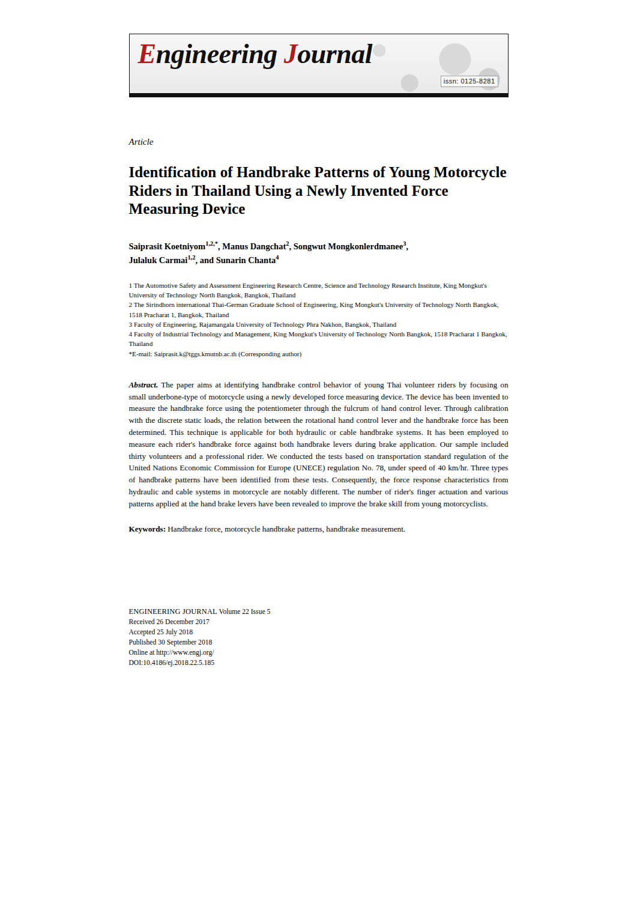Engineering Journal
issn: 0125-8281
Article
Identification of Handbrake Patterns of Young Motorcycle Riders in Thailand Using a Newly Invented Force Measuring Device
Saiprasit Koetniyom1,2,*, Manus Dangchat2, Songwut Mongkonlerdmanee3,
Julaluk Carmai1,2, and Sunarin Chanta4
1 The Automotive Safety and Assessment Engineering Research Centre, Science and Technology Research Institute, King Mongkut's University of Technology North Bangkok, Bangkok, Thailand
2 The Sirindhorn international Thai-German Graduate School of Engineering, King Mongkut's University of Technology North Bangkok, 1518 Pracharat 1, Bangkok, Thailand
3 Faculty of Engineering, Rajamangala University of Technology Phra Nakhon, Bangkok, Thailand
4 Faculty of Industrial Technology and Management, King Mongkut's University of Technology North Bangkok, 1518 Pracharat 1 Bangkok, Thailand
*E-mail: Saiprasit.k@tggs.kmutnb.ac.th (Corresponding author)
Abstract. The paper aims at identifying handbrake control behavior of young Thai volunteer riders by focusing on small underbone-type of motorcycle using a newly developed force measuring device. The device has been invented to measure the handbrake force using the potentiometer through the fulcrum of hand control lever. Through calibration with the discrete static loads, the relation between the rotational hand control lever and the handbrake force has been determined. This technique is applicable for both hydraulic or cable handbrake systems. It has been employed to measure each rider's handbrake force against both handbrake levers during brake application. Our sample included thirty volunteers and a professional rider. We conducted the tests based on transportation standard regulation of the United Nations Economic Commission for Europe (UNECE) regulation No. 78, under speed of 40 km/hr. Three types of handbrake patterns have been identified from these tests. Consequently, the force response characteristics from hydraulic and cable systems in motorcycle are notably different. The number of rider's finger actuation and various patterns applied at the hand brake levers have been revealed to improve the brake skill from young motorcyclists.
Keywords: Handbrake force, motorcycle handbrake patterns, handbrake measurement.
ENGINEERING JOURNAL Volume 22 Issue 5
Received 26 December 2017
Accepted 25 July 2018
Published 30 September 2018
Online at http://www.engj.org/
DOI:10.4186/ej.2018.22.5.185